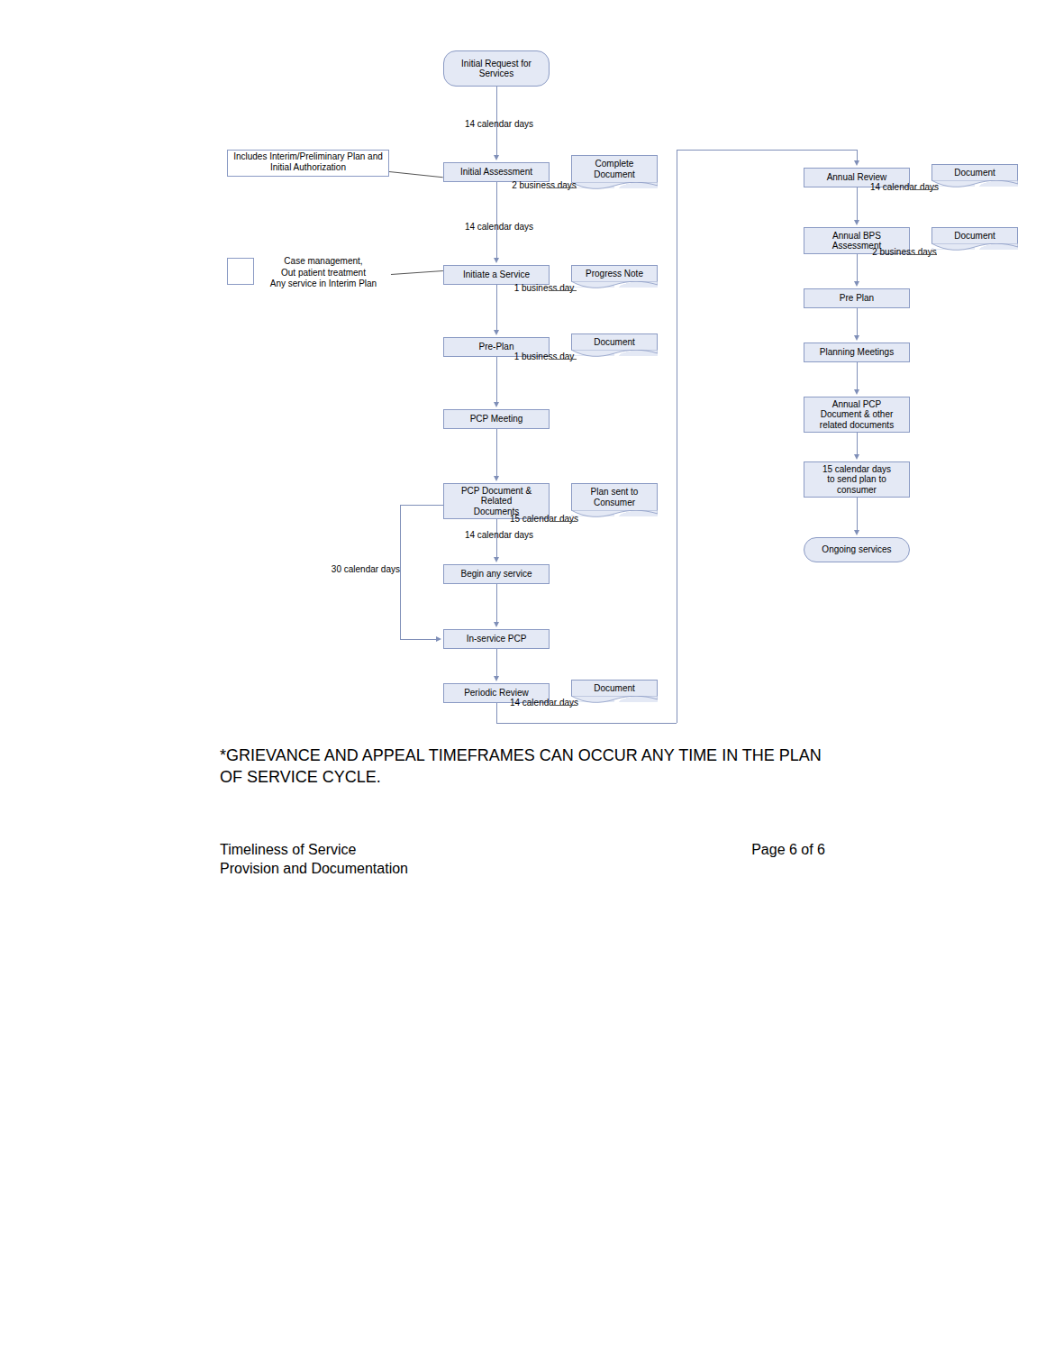Initial Request for
Services
14 calendar days
Initial Assessment
Complete
Document
2 business days
Includes Interim/Preliminary Plan and
Initial Authorization
14 calendar days
Initiate a Service
Progress Note
1 business day
Case management,
Out patient treatment
Any service in Interim Plan
Pre-Plan
Document
1 business day
PCP Meeting
PCP Document &
Related
Documents
Plan sent to
Consumer
15 calendar days
14 calendar days
Begin any service
In-service PCP
30 calendar days
Periodic Review
Document
14 calendar days
Annual Review
Document
14 calendar days
Annual BPS
Assessment
Document
2 business days
Pre Plan
Planning Meetings
Annual PCP
Document & other
related documents
15 calendar days
to send plan to
consumer
Ongoing services
*GRIEVANCE AND APPEAL TIMEFRAMES CAN OCCUR ANY TIME IN THE PLAN OF SERVICE CYCLE.
Timeliness of Service
Provision and Documentation
Page 6 of 6